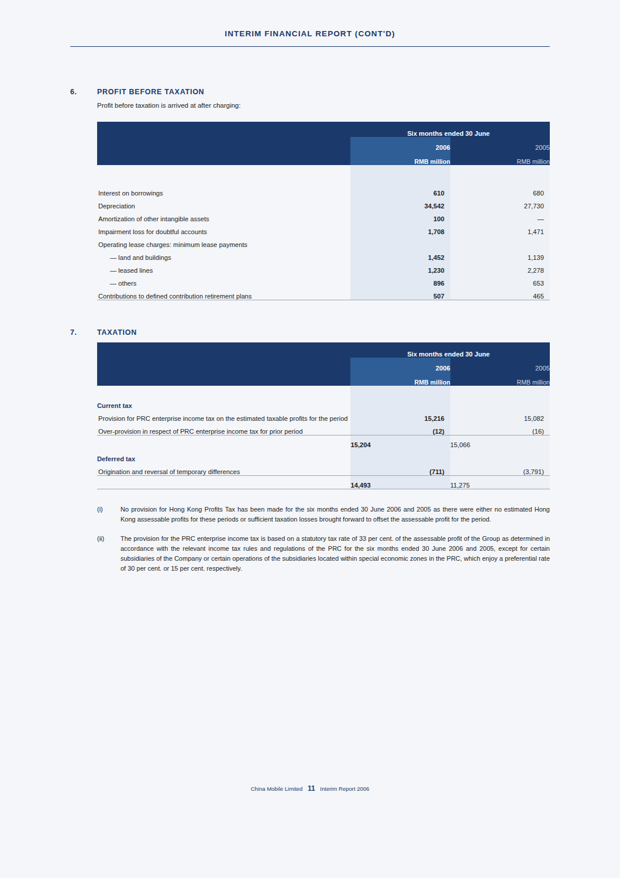Interim Financial Report (Cont'd)
6.
PROFIT BEFORE TAXATION
Profit before taxation is arrived at after charging:
| | Six months ended 30 June |
| | 2006 | 2005 |
| | RMB million | RMB million |
| Interest on borrowings | 610 | 680 |
| Depreciation | 34,542 | 27,730 |
| Amortization of other intangible assets | 100 | — |
| Impairment loss for doubtful accounts | 1,708 | 1,471 |
| Operating lease charges: minimum lease payments | | |
| — land and buildings | 1,452 | 1,139 |
| — leased lines | 1,230 | 2,278 |
| — others | 896 | 653 |
| Contributions to defined contribution retirement plans | 507 | 465 |
7.
TAXATION
| | Six months ended 30 June |
| | 2006 | 2005 |
| | RMB million | RMB million |
| Current tax | | |
| Provision for PRC enterprise income tax on the estimated taxable profits for the period | 15,216 | 15,082 |
| Over-provision in respect of PRC enterprise income tax for prior period | (12) | (16) |
| | 15,204 | 15,066 |
| Deferred tax | | |
| Origination and reversal of temporary differences | (711) | (3,791) |
| | 14,493 | 11,275 |
(i)
No provision for Hong Kong Profits Tax has been made for the six months ended 30 June 2006 and 2005 as there were either no estimated Hong Kong assessable profits for these periods or sufficient taxation losses brought forward to offset the assessable profit for the period.
(ii)
The provision for the PRC enterprise income tax is based on a statutory tax rate of 33 per cent. of the assessable profit of the Group as determined in accordance with the relevant income tax rules and regulations of the PRC for the six months ended 30 June 2006 and 2005, except for certain subsidiaries of the Company or certain operations of the subsidiaries located within special economic zones in the PRC, which enjoy a preferential rate of 30 per cent. or 15 per cent. respectively.
China Mobile Limited 11 Interim Report 2006